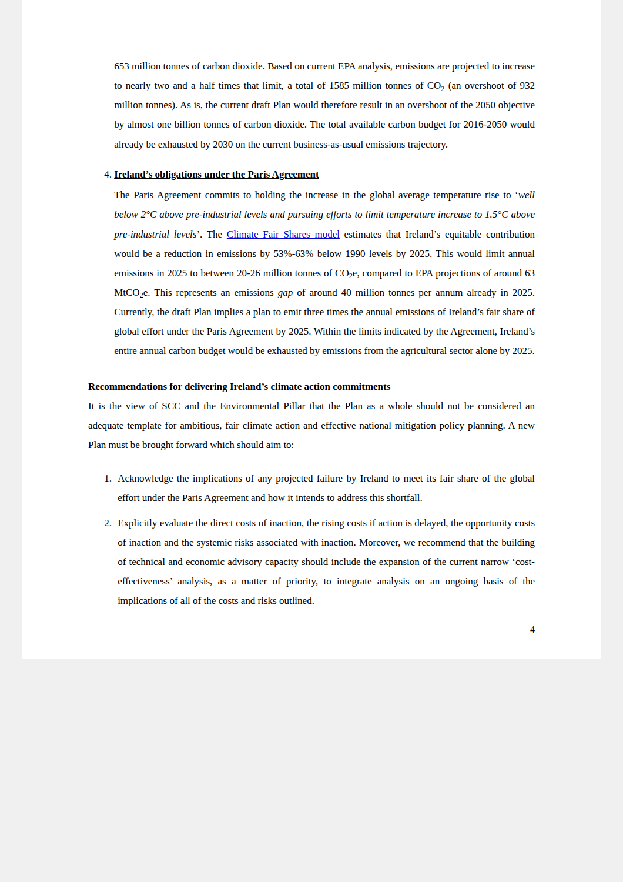653 million tonnes of carbon dioxide. Based on current EPA analysis, emissions are projected to increase to nearly two and a half times that limit, a total of 1585 million tonnes of CO2 (an overshoot of 932 million tonnes). As is, the current draft Plan would therefore result in an overshoot of the 2050 objective by almost one billion tonnes of carbon dioxide. The total available carbon budget for 2016-2050 would already be exhausted by 2030 on the current business-as-usual emissions trajectory.
Ireland’s obligations under the Paris Agreement
The Paris Agreement commits to holding the increase in the global average temperature rise to ‘well below 2°C above pre-industrial levels and pursuing efforts to limit temperature increase to 1.5°C above pre-industrial levels’. The Climate Fair Shares model estimates that Ireland’s equitable contribution would be a reduction in emissions by 53%-63% below 1990 levels by 2025. This would limit annual emissions in 2025 to between 20-26 million tonnes of CO2e, compared to EPA projections of around 63 MtCO2e. This represents an emissions gap of around 40 million tonnes per annum already in 2025. Currently, the draft Plan implies a plan to emit three times the annual emissions of Ireland’s fair share of global effort under the Paris Agreement by 2025. Within the limits indicated by the Agreement, Ireland’s entire annual carbon budget would be exhausted by emissions from the agricultural sector alone by 2025.
Recommendations for delivering Ireland’s climate action commitments
It is the view of SCC and the Environmental Pillar that the Plan as a whole should not be considered an adequate template for ambitious, fair climate action and effective national mitigation policy planning. A new Plan must be brought forward which should aim to:
Acknowledge the implications of any projected failure by Ireland to meet its fair share of the global effort under the Paris Agreement and how it intends to address this shortfall.
Explicitly evaluate the direct costs of inaction, the rising costs if action is delayed, the opportunity costs of inaction and the systemic risks associated with inaction. Moreover, we recommend that the building of technical and economic advisory capacity should include the expansion of the current narrow ‘cost-effectiveness’ analysis, as a matter of priority, to integrate analysis on an ongoing basis of the implications of all of the costs and risks outlined.
4